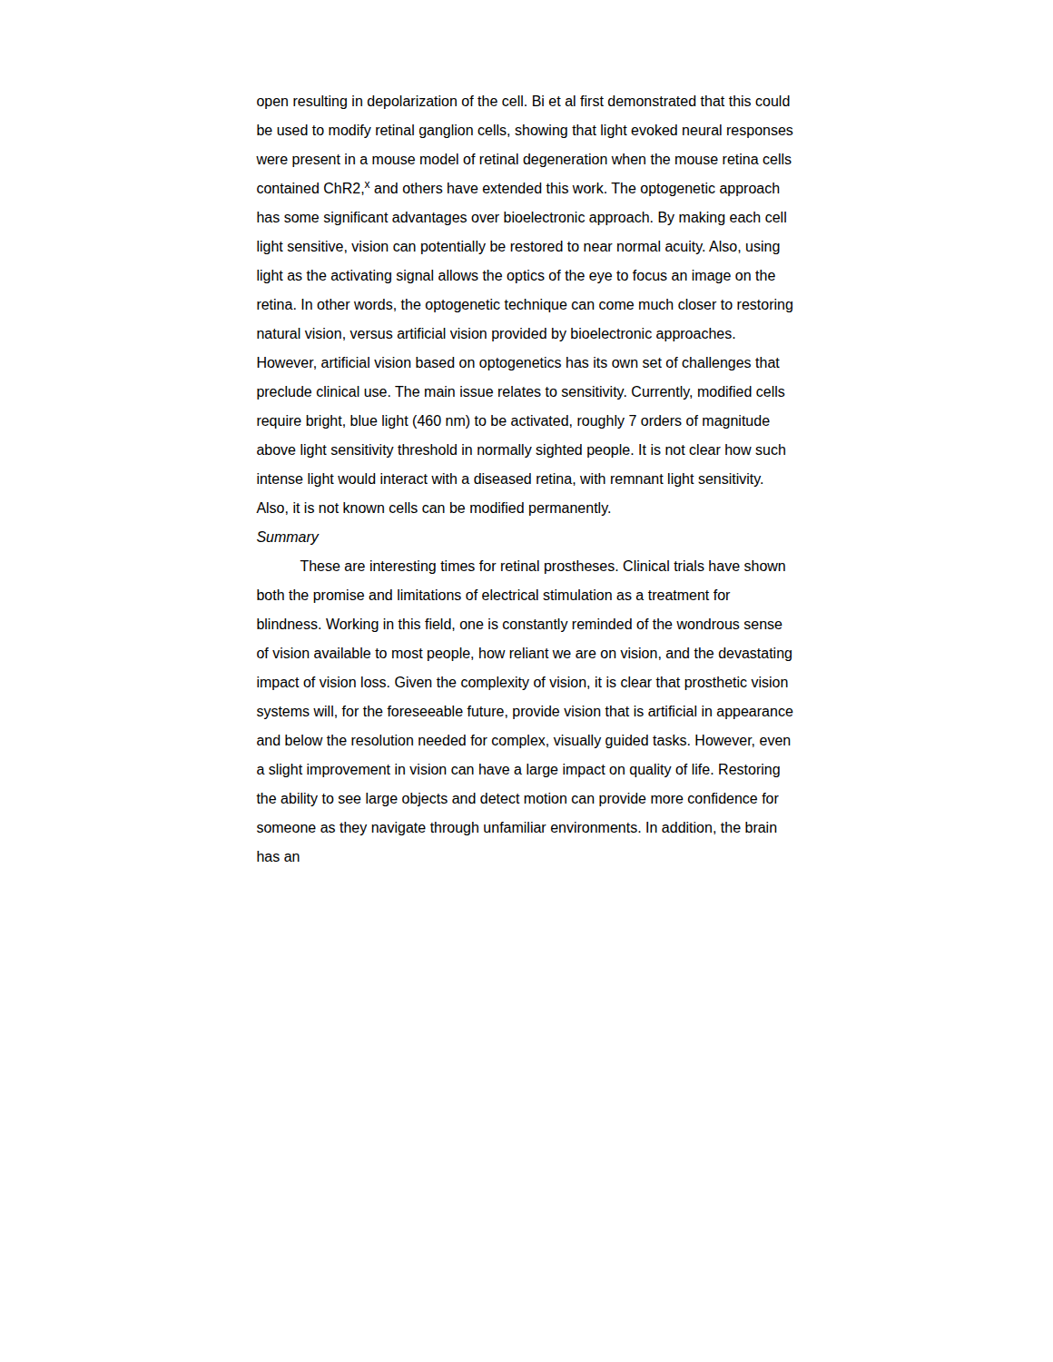open resulting in depolarization of the cell. Bi et al first demonstrated that this could be used to modify retinal ganglion cells, showing that light evoked neural responses were present in a mouse model of retinal degeneration when the mouse retina cells contained ChR2,x and others have extended this work. The optogenetic approach has some significant advantages over bioelectronic approach. By making each cell light sensitive, vision can potentially be restored to near normal acuity. Also, using light as the activating signal allows the optics of the eye to focus an image on the retina. In other words, the optogenetic technique can come much closer to restoring natural vision, versus artificial vision provided by bioelectronic approaches. However, artificial vision based on optogenetics has its own set of challenges that preclude clinical use. The main issue relates to sensitivity. Currently, modified cells require bright, blue light (460 nm) to be activated, roughly 7 orders of magnitude above light sensitivity threshold in normally sighted people. It is not clear how such intense light would interact with a diseased retina, with remnant light sensitivity. Also, it is not known cells can be modified permanently.
Summary
These are interesting times for retinal prostheses. Clinical trials have shown both the promise and limitations of electrical stimulation as a treatment for blindness. Working in this field, one is constantly reminded of the wondrous sense of vision available to most people, how reliant we are on vision, and the devastating impact of vision loss. Given the complexity of vision, it is clear that prosthetic vision systems will, for the foreseeable future, provide vision that is artificial in appearance and below the resolution needed for complex, visually guided tasks. However, even a slight improvement in vision can have a large impact on quality of life. Restoring the ability to see large objects and detect motion can provide more confidence for someone as they navigate through unfamiliar environments. In addition, the brain has an